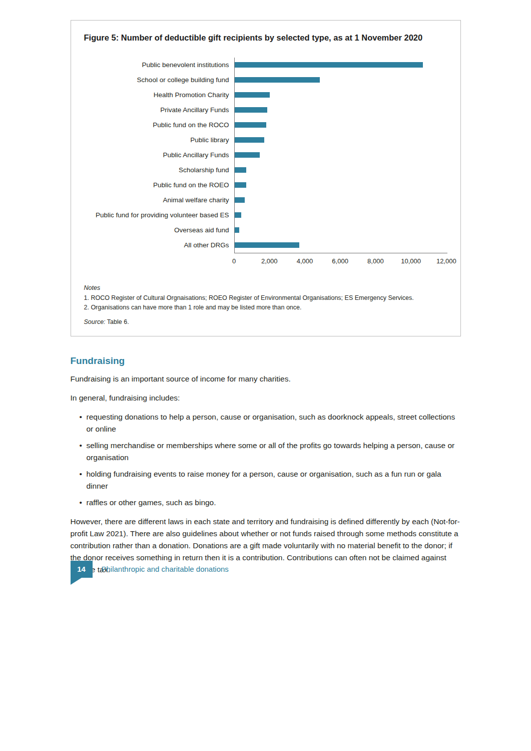Figure 5: Number of deductible gift recipients by selected type, as at 1 November 2020
Public benevolent institutions
School or college building fund
Health Promotion Charity
Private Ancillary Funds
Public fund on the ROCO
Public library
Public Ancillary Funds
Scholarship fund
Public fund on the ROEO
Animal welfare charity
Public fund for providing volunteer based ES
Overseas aid fund
All other DRGs
0 2,000 4,000 6,000 8,000 10,000 12,000
Notes
1. ROCO Register of Cultural Orgnaisations; ROEO Register of Environmental Organisations; ES Emergency Services.
2. Organisations can have more than 1 role and may be listed more than once.
Source: Table 6.
Fundraising
Fundraising is an important source of income for many charities.
In general, fundraising includes:
requesting donations to help a person, cause or organisation, such as doorknock appeals, street collections or online
selling merchandise or memberships where some or all of the profits go towards helping a person, cause or organisation
holding fundraising events to raise money for a person, cause or organisation, such as a fun run or gala dinner
raffles or other games, such as bingo.
However, there are different laws in each state and territory and fundraising is defined differently by each (Not-for-profit Law 2021). There are also guidelines about whether or not funds raised through some methods constitute a contribution rather than a donation. Donations are a gift made voluntarily with no material benefit to the donor; if the donor receives something in return then it is a contribution. Contributions can often not be claimed against income tax.
14
Philanthropic and charitable donations